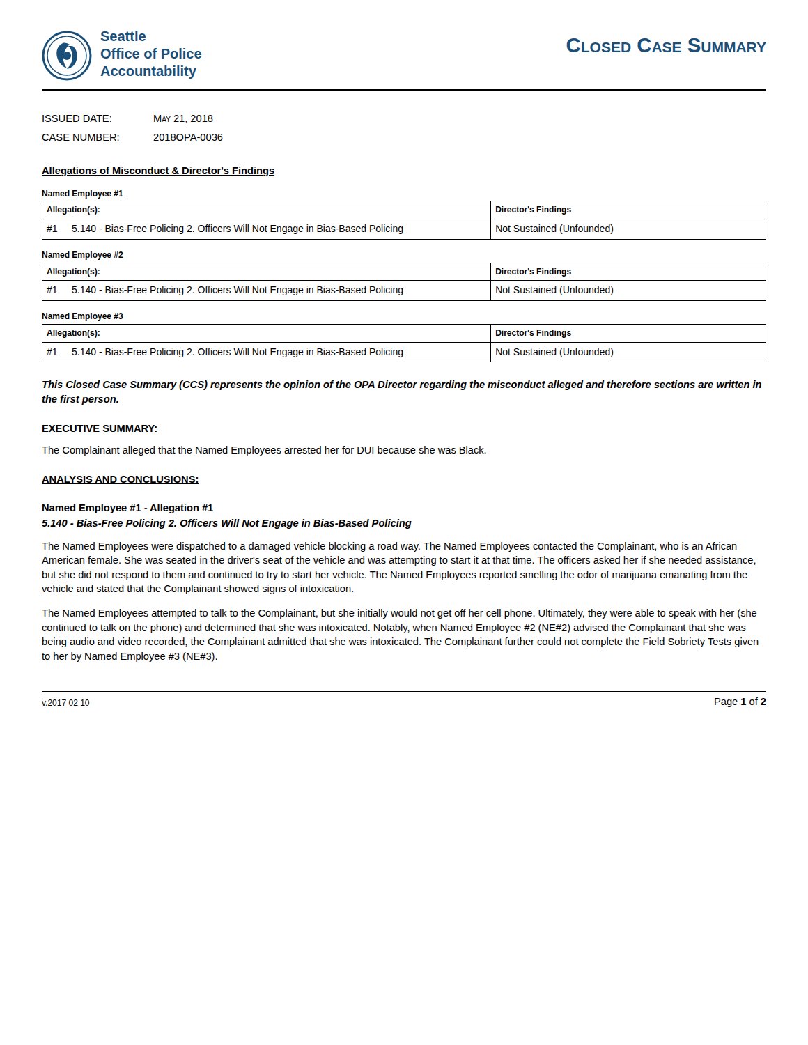Seattle
Office of Police
Accountability
Closed Case Summary
ISSUED DATE: May 21, 2018
CASE NUMBER: 2018OPA-0036
Allegations of Misconduct & Director's Findings
Named Employee #1
| Allegation(s): | Director's Findings |
| --- | --- |
| #1 5.140 - Bias-Free Policing 2. Officers Will Not Engage in Bias-Based Policing | Not Sustained (Unfounded) |
Named Employee #2
| Allegation(s): | Director's Findings |
| --- | --- |
| #1 5.140 - Bias-Free Policing 2. Officers Will Not Engage in Bias-Based Policing | Not Sustained (Unfounded) |
Named Employee #3
| Allegation(s): | Director's Findings |
| --- | --- |
| #1 5.140 - Bias-Free Policing 2. Officers Will Not Engage in Bias-Based Policing | Not Sustained (Unfounded) |
This Closed Case Summary (CCS) represents the opinion of the OPA Director regarding the misconduct alleged and therefore sections are written in the first person.
EXECUTIVE SUMMARY:
The Complainant alleged that the Named Employees arrested her for DUI because she was Black.
ANALYSIS AND CONCLUSIONS:
Named Employee #1 - Allegation #1
5.140 - Bias-Free Policing 2. Officers Will Not Engage in Bias-Based Policing
The Named Employees were dispatched to a damaged vehicle blocking a road way. The Named Employees contacted the Complainant, who is an African American female. She was seated in the driver's seat of the vehicle and was attempting to start it at that time. The officers asked her if she needed assistance, but she did not respond to them and continued to try to start her vehicle. The Named Employees reported smelling the odor of marijuana emanating from the vehicle and stated that the Complainant showed signs of intoxication.
The Named Employees attempted to talk to the Complainant, but she initially would not get off her cell phone. Ultimately, they were able to speak with her (she continued to talk on the phone) and determined that she was intoxicated. Notably, when Named Employee #2 (NE#2) advised the Complainant that she was being audio and video recorded, the Complainant admitted that she was intoxicated. The Complainant further could not complete the Field Sobriety Tests given to her by Named Employee #3 (NE#3).
v.2017 02 10 Page 1 of 2